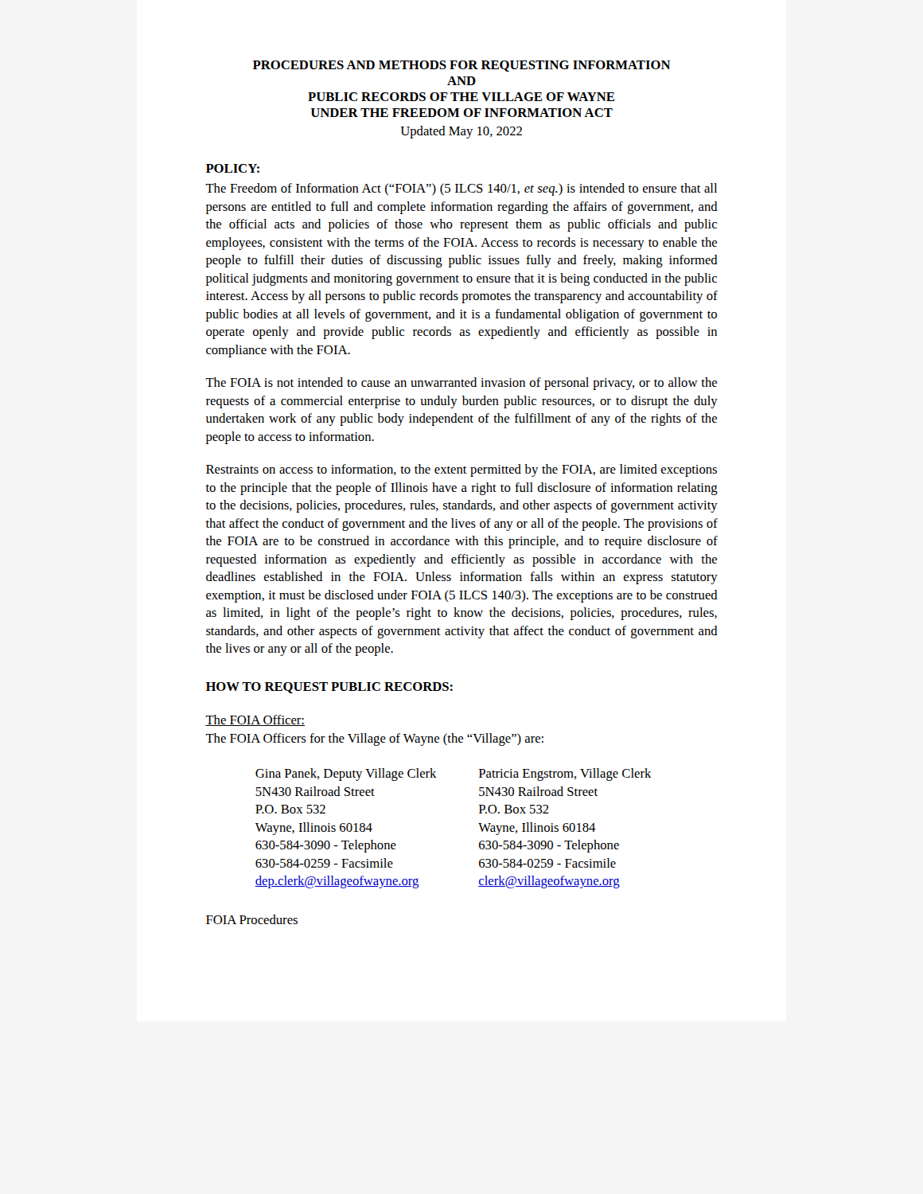PROCEDURES AND METHODS FOR REQUESTING INFORMATION AND PUBLIC RECORDS OF THE VILLAGE OF WAYNE UNDER THE FREEDOM OF INFORMATION ACT Updated May 10, 2022
Policy:
The Freedom of Information Act (“FOIA”) (5 ILCS 140/1, et seq.) is intended to ensure that all persons are entitled to full and complete information regarding the affairs of government, and the official acts and policies of those who represent them as public officials and public employees, consistent with the terms of the FOIA. Access to records is necessary to enable the people to fulfill their duties of discussing public issues fully and freely, making informed political judgments and monitoring government to ensure that it is being conducted in the public interest. Access by all persons to public records promotes the transparency and accountability of public bodies at all levels of government, and it is a fundamental obligation of government to operate openly and provide public records as expediently and efficiently as possible in compliance with the FOIA.
The FOIA is not intended to cause an unwarranted invasion of personal privacy, or to allow the requests of a commercial enterprise to unduly burden public resources, or to disrupt the duly undertaken work of any public body independent of the fulfillment of any of the rights of the people to access to information.
Restraints on access to information, to the extent permitted by the FOIA, are limited exceptions to the principle that the people of Illinois have a right to full disclosure of information relating to the decisions, policies, procedures, rules, standards, and other aspects of government activity that affect the conduct of government and the lives of any or all of the people. The provisions of the FOIA are to be construed in accordance with this principle, and to require disclosure of requested information as expediently and efficiently as possible in accordance with the deadlines established in the FOIA. Unless information falls within an express statutory exemption, it must be disclosed under FOIA (5 ILCS 140/3). The exceptions are to be construed as limited, in light of the people’s right to know the decisions, policies, procedures, rules, standards, and other aspects of government activity that affect the conduct of government and the lives or any or all of the people.
How to Request Public Records:
The FOIA Officer:
The FOIA Officers for the Village of Wayne (the “Village”) are:
| Gina Panek, Deputy Village Clerk | Patricia Engstrom, Village Clerk |
| 5N430 Railroad Street | 5N430 Railroad Street |
| P.O. Box 532 | P.O. Box 532 |
| Wayne, Illinois 60184 | Wayne, Illinois 60184 |
| 630-584-3090 - Telephone | 630-584-3090 - Telephone |
| 630-584-0259 - Facsimile | 630-584-0259 - Facsimile |
| dep.clerk@villageofwayne.org | clerk@villageofwayne.org |
FOIA Procedures